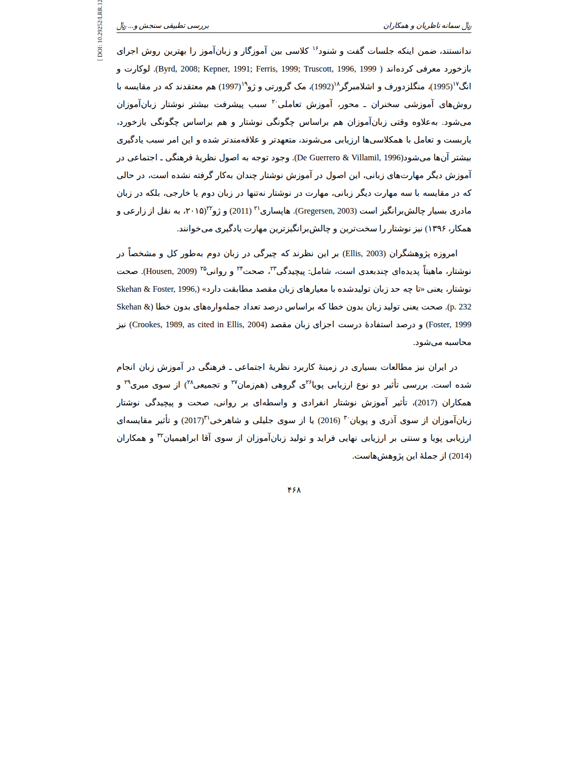[ DOI: 10.29252/LRR.12.1.15 ] [ DOR: 20.1001.1.23223081.1400.12.1.17.3 ] [ Downloaded from lrr.modares.ac.ir on 2022-06-28 ]
﷼ سمانه ناظریان و همکاران
بررسی تطبیقی سنجش و... ﷼
ندانستند، ضمن اینکه جلسات گفت و شنود۱۶ کلاسی بین آموزگار و زبان‌آموز را بهترین روش اجرای بازخورد معرفی کرده‌اند ( Byrd, 2008; Kepner, 1991; Ferris, 1999; Truscott, 1996, 1999). لوکارت و انگ۱۷(1995)، منگلزدورف و اشلامبرگر۱۸(1992)، مک گرورتی و ژو۱۹(1997) هم معتقدند که در مقایسه با روش‌های آموزشی سخنران ـ محور، آموزش تعاملی۲۰ سبب پیشرفت بیشتر نوشتار زبان‌آموزان می‌شود. به‌علاوه وقتی زبان‌آموزان هم براساس چگونگی نوشتار و هم براساس چگونگی بازخورد، یاربست و تعامل با همکلاسی‌ها ارزیابی می‌شوند، متعهدتر و علاقه‌مندتر شده و این امر سبب یادگیری بیشتر آن‌ها می‌شود(De Guerrero & Villamil, 1996). وجود توجه به اصول نظریۀ فرهنگی ـ اجتماعی در آموزش دیگر مهارت‌های زبانی، این اصول در آموزش نوشتار چندان به‌کار گرفته نشده است، در حالی که در مقایسه با سه مهارت دیگر زبانی، مهارت در نوشتار نه‌تنها در زبان دوم یا خارجی، بلکه در زبان مادری بسیار چالش‌برانگیز است (Gregersen, 2003). هاپساری۲۱ (2011) و ژو۲۲(۲۰۱۵، به نقل از زارعی و همکار، ۱۳۹۶) نیز نوشتار را سخت‌ترین و چالش‌برانگیزترین مهارت یادگیری می‌خوانند.
امروزه پژوهشگران (Ellis, 2003) بر این نظرند که چیرگی در زبان دوم به‌طور کل و مشخصاً در نوشتار، ماهیتاً پدیده‌ای چندبعدی است، شامل: پیچیدگی۲۳، صحت۲۴ و روانی۲۵ (Housen, 2009). صحت نوشتار، یعنی «تا چه حد زبان تولیدشده با معیارهای زبان مقصد مطابقت دارد» (Skehan & Foster, 1996, p. 232). صحت یعنی تولید زبان بدون خطا که براساس درصد تعداد جمله‌واره‌های بدون خطا (Skehan & Foster, 1999) و درصد استفادۀ درست اجزای زبان مقصد (Crookes, 1989, as cited in Ellis, 2004) نیز محاسبه می‌شود.
در ایران نیز مطالعات بسیاری در زمینۀ کاربرد نظریۀ اجتماعی ـ فرهنگی در آموزش زبان انجام شده است. بررسی تأثیر دو نوع ارزیابی پویا۲۶ی گروهی (هم‌زمان۲۷ و تجمیعی۲۸) از سوی میری۲۹ و همکاران (2017)، تأثیر آموزش نوشتار انفرادی و واسطه‌ای بر روانی، صحت و پیچیدگی نوشتار زبان‌آموزان از سوی آذری و پویان۳۰ (2016) یا از سوی جلیلی و شاهرخی۳۱(2017) و تأثیر مقایسه‌ای ارزیابی پویا و سنتی بر ارزیابی نهایی فراید و تولید زبان‌آموزان از سوی آقا ابراهیمیان۳۲ و همکاران (2014) از جملۀ این پژوهش‌هاست.
۴۶۸